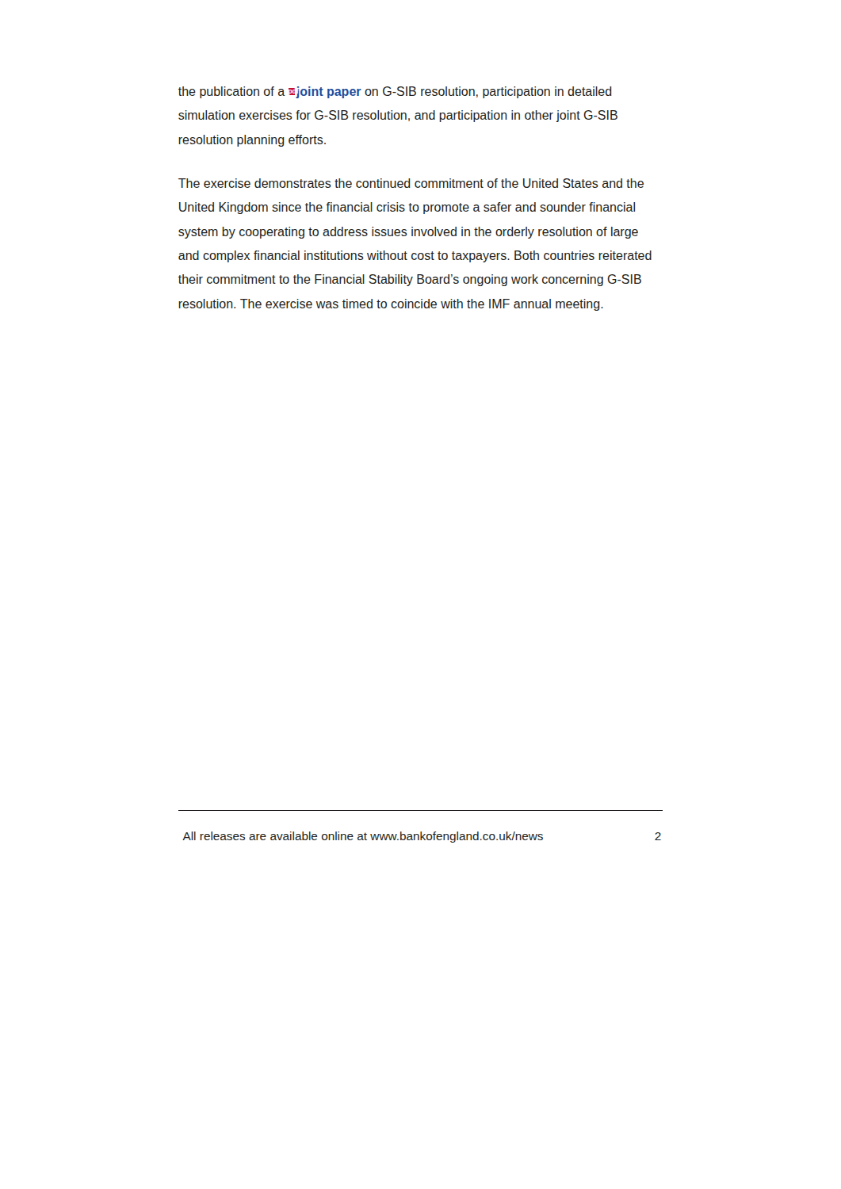the publication of a pdf joint paper on G-SIB resolution, participation in detailed simulation exercises for G-SIB resolution, and participation in other joint G-SIB resolution planning efforts.
The exercise demonstrates the continued commitment of the United States and the United Kingdom since the financial crisis to promote a safer and sounder financial system by cooperating to address issues involved in the orderly resolution of large and complex financial institutions without cost to taxpayers. Both countries reiterated their commitment to the Financial Stability Board’s ongoing work concerning G-SIB resolution. The exercise was timed to coincide with the IMF annual meeting.
All releases are available online at www.bankofengland.co.uk/news 2